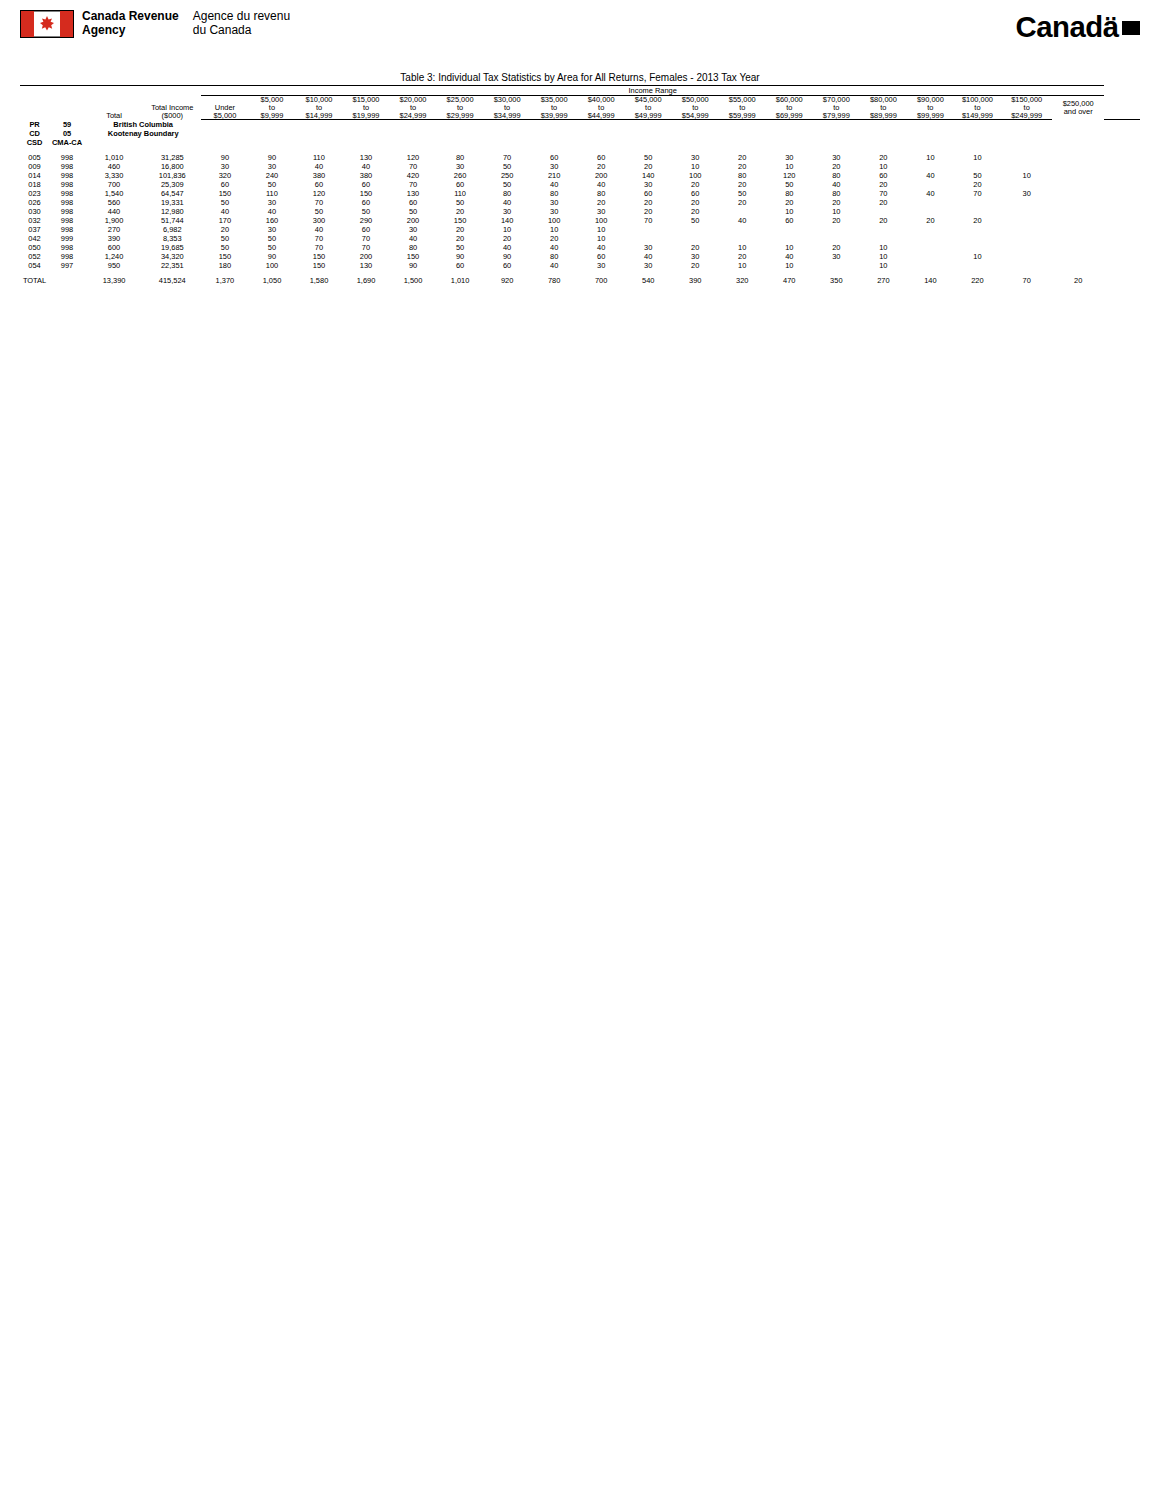Canada Revenue
Agency
Agence du revenu
du Canada
Canadä
Table 3: Individual Tax Statistics by Area for All Returns, Females - 2013 Tax Year
| | Income Range |
| | Total | Total Income ($000) | Under $5,000 | $5,000 to $9,999 | $10,000 to $14,999 | $15,000 to $19,999 | $20,000 to $24,999 | $25,000 to $29,999 | $30,000 to $34,999 | $35,000 to $39,999 | $40,000 to $44,999 | $45,000 to $49,999 | $50,000 to $54,999 | $55,000 to $59,999 | $60,000 to $69,999 | $70,000 to $79,999 | $80,000 to $89,999 | $90,000 to $99,999 | $100,000 to $149,999 | $150,000 to $249,999 | $250,000 and over |
| PR | 59 | British Columbia | |
| CD | 05 | Kootenay Boundary | |
| CSD | CMA-CA | |
| 005 | 998 | 1,010 | 31,285 | 90 | 90 | 110 | 130 | 120 | 80 | 70 | 60 | 60 | 50 | 30 | 20 | 30 | 30 | 20 | 10 | 10 | | |
| 009 | 998 | 460 | 16,800 | 30 | 30 | 40 | 40 | 70 | 30 | 50 | 30 | 20 | 20 | 10 | 20 | 10 | 20 | 10 | | | | |
| 014 | 998 | 3,330 | 101,836 | 320 | 240 | 380 | 380 | 420 | 260 | 250 | 210 | 200 | 140 | 100 | 80 | 120 | 80 | 60 | 40 | 50 | 10 | |
| 018 | 998 | 700 | 25,309 | 60 | 50 | 60 | 60 | 70 | 60 | 50 | 40 | 40 | 30 | 20 | 20 | 50 | 40 | 20 | | 20 | | |
| 023 | 998 | 1,540 | 64,547 | 150 | 110 | 120 | 150 | 130 | 110 | 80 | 80 | 80 | 60 | 60 | 50 | 80 | 80 | 70 | 40 | 70 | 30 | |
| 026 | 998 | 560 | 19,331 | 50 | 30 | 70 | 60 | 60 | 50 | 40 | 30 | 20 | 20 | 20 | 20 | 20 | 20 | 20 | | | | |
| 030 | 998 | 440 | 12,980 | 40 | 40 | 50 | 50 | 50 | 20 | 30 | 30 | 30 | 20 | 20 | | 10 | 10 | | | | | |
| 032 | 998 | 1,900 | 51,744 | 170 | 160 | 300 | 290 | 200 | 150 | 140 | 100 | 100 | 70 | 50 | 40 | 60 | 20 | 20 | 20 | 20 | | |
| 037 | 998 | 270 | 6,982 | 20 | 30 | 40 | 60 | 30 | 20 | 10 | 10 | 10 | | | | | | | | | | |
| 042 | 999 | 390 | 8,353 | 50 | 50 | 70 | 70 | 40 | 20 | 20 | 20 | 10 | | | | | | | | | | |
| 050 | 998 | 600 | 19,685 | 50 | 50 | 70 | 70 | 80 | 50 | 40 | 40 | 40 | 30 | 20 | 10 | 10 | 20 | 10 | | | | |
| 052 | 998 | 1,240 | 34,320 | 150 | 90 | 150 | 200 | 150 | 90 | 90 | 80 | 60 | 40 | 30 | 20 | 40 | 30 | 10 | | 10 | | |
| 054 | 997 | 950 | 22,351 | 180 | 100 | 150 | 130 | 90 | 60 | 60 | 40 | 30 | 30 | 20 | 10 | 10 | | 10 | | | | |
| TOTAL | | 13,390 | 415,524 | 1,370 | 1,050 | 1,580 | 1,690 | 1,500 | 1,010 | 920 | 780 | 700 | 540 | 390 | 320 | 470 | 350 | 270 | 140 | 220 | 70 | 20 |